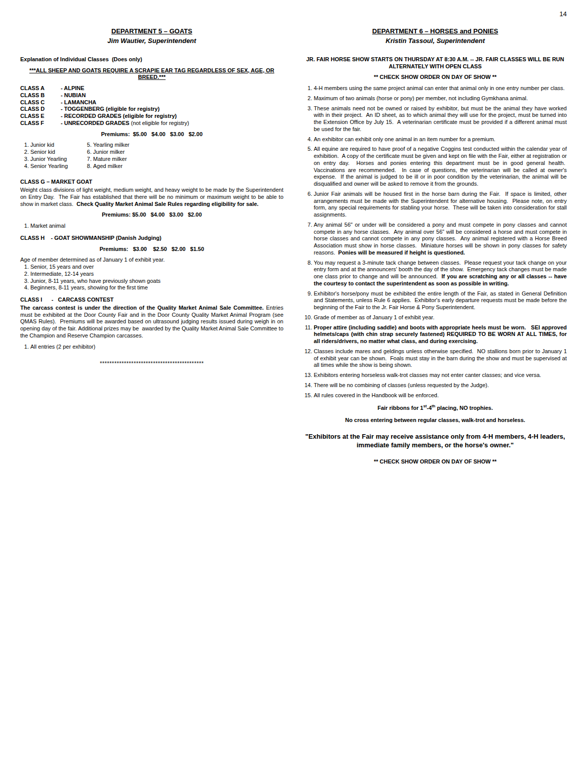14
DEPARTMENT 5 – GOATS
Jim Wautier, Superintendent
Explanation of Individual Classes (Does only)
***ALL SHEEP AND GOATS REQUIRE A SCRAPIE EAR TAG REGARDLESS OF SEX, AGE, OR BREED.***
CLASS A- ALPINE
CLASS B- NUBIAN
CLASS C- LAMANCHA
CLASS D- TOGGENBERG (eligible for registry)
CLASS E- RECORDED GRADES (eligible for registry)
CLASS F- UNRECORDED GRADES (not eligible for registry)
Premiums: $5.00 $4.00 $3.00 $2.00
Junior kid
Senior kid
Junior Yearling
Senior Yearling
Yearling milker
Junior milker
Mature milker
Aged milker
CLASS G – MARKET GOAT
Weight class divisions of light weight, medium weight, and heavy weight to be made by the Superintendent on Entry Day. The Fair has established that there will be no minimum or maximum weight to be able to show in market class. Check Quality Market Animal Sale Rules regarding eligibility for sale.
Premiums: $5.00 $4.00 $3.00 $2.00
Market animal
CLASS H - GOAT SHOWMANSHIP (Danish Judging)
Premiums: $3.00 $2.50 $2.00 $1.50
Age of member determined as of January 1 of exhibit year.
Senior, 15 years and over
Intermediate, 12-14 years
Junior, 8-11 years, who have previously shown goats
Beginners, 8-11 years, showing for the first time
CLASS I - CARCASS CONTEST
The carcass contest is under the direction of the Quality Market Animal Sale Committee. Entries must be exhibited at the Door County Fair and in the Door County Quality Market Animal Program (see QMAS Rules). Premiums will be awarded based on ultrasound judging results issued during weigh in on opening day of the fair. Additional prizes may be awarded by the Quality Market Animal Sale Committee to the Champion and Reserve Champion carcasses.
All entries (2 per exhibitor)
*******************************************
DEPARTMENT 6 – HORSES and PONIES
Kristin Tassoul, Superintendent
JR. FAIR HORSE SHOW STARTS ON THURSDAY AT 8:30 A.M. -- JR. FAIR CLASSES WILL BE RUN ALTERNATELY WITH OPEN CLASS
** CHECK SHOW ORDER ON DAY OF SHOW **
4-H members using the same project animal can enter that animal only in one entry number per class.
Maximum of two animals (horse or pony) per member, not including Gymkhana animal.
These animals need not be owned or raised by exhibitor, but must be the animal they have worked with in their project. An ID sheet, as to which animal they will use for the project, must be turned into the Extension Office by July 15. A veterinarian certificate must be provided if a different animal must be used for the fair.
An exhibitor can exhibit only one animal in an item number for a premium.
All equine are required to have proof of a negative Coggins test conducted within the calendar year of exhibition. A copy of the certificate must be given and kept on file with the Fair, either at registration or on entry day. Horses and ponies entering this department must be in good general health. Vaccinations are recommended. In case of questions, the veterinarian will be called at owner's expense. If the animal is judged to be ill or in poor condition by the veterinarian, the animal will be disqualified and owner will be asked to remove it from the grounds.
Junior Fair animals will be housed first in the horse barn during the Fair. If space is limited, other arrangements must be made with the Superintendent for alternative housing. Please note, on entry form, any special requirements for stabling your horse. These will be taken into consideration for stall assignments.
Any animal 56" or under will be considered a pony and must compete in pony classes and cannot compete in any horse classes. Any animal over 56” will be considered a horse and must compete in horse classes and cannot compete in any pony classes. Any animal registered with a Horse Breed Association must show in horse classes. Miniature horses will be shown in pony classes for safety reasons. Ponies will be measured if height is questioned.
You may request a 3-minute tack change between classes. Please request your tack change on your entry form and at the announcers' booth the day of the show. Emergency tack changes must be made one class prior to change and will be announced. If you are scratching any or all classes -- have the courtesy to contact the superintendent as soon as possible in writing.
Exhibitor's horse/pony must be exhibited the entire length of the Fair, as stated in General Definition and Statements, unless Rule 6 applies. Exhibitor's early departure requests must be made before the beginning of the Fair to the Jr. Fair Horse & Pony Superintendent.
Grade of member as of January 1 of exhibit year.
Proper attire (including saddle) and boots with appropriate heels must be worn. SEI approved helmets/caps (with chin strap securely fastened) REQUIRED TO BE WORN AT ALL TIMES, for all riders/drivers, no matter what class, and during exercising.
Classes include mares and geldings unless otherwise specified. NO stallions born prior to January 1 of exhibit year can be shown. Foals must stay in the barn during the show and must be supervised at all times while the show is being shown.
Exhibitors entering horseless walk-trot classes may not enter canter classes; and vice versa.
There will be no combining of classes (unless requested by the Judge).
All rules covered in the Handbook will be enforced.
Fair ribbons for 1st-4th placing, NO trophies.
No cross entering between regular classes, walk-trot and horseless.
"Exhibitors at the Fair may receive assistance only from 4-H members, 4-H leaders, immediate family members, or the horse's owner."
** CHECK SHOW ORDER ON DAY OF SHOW **